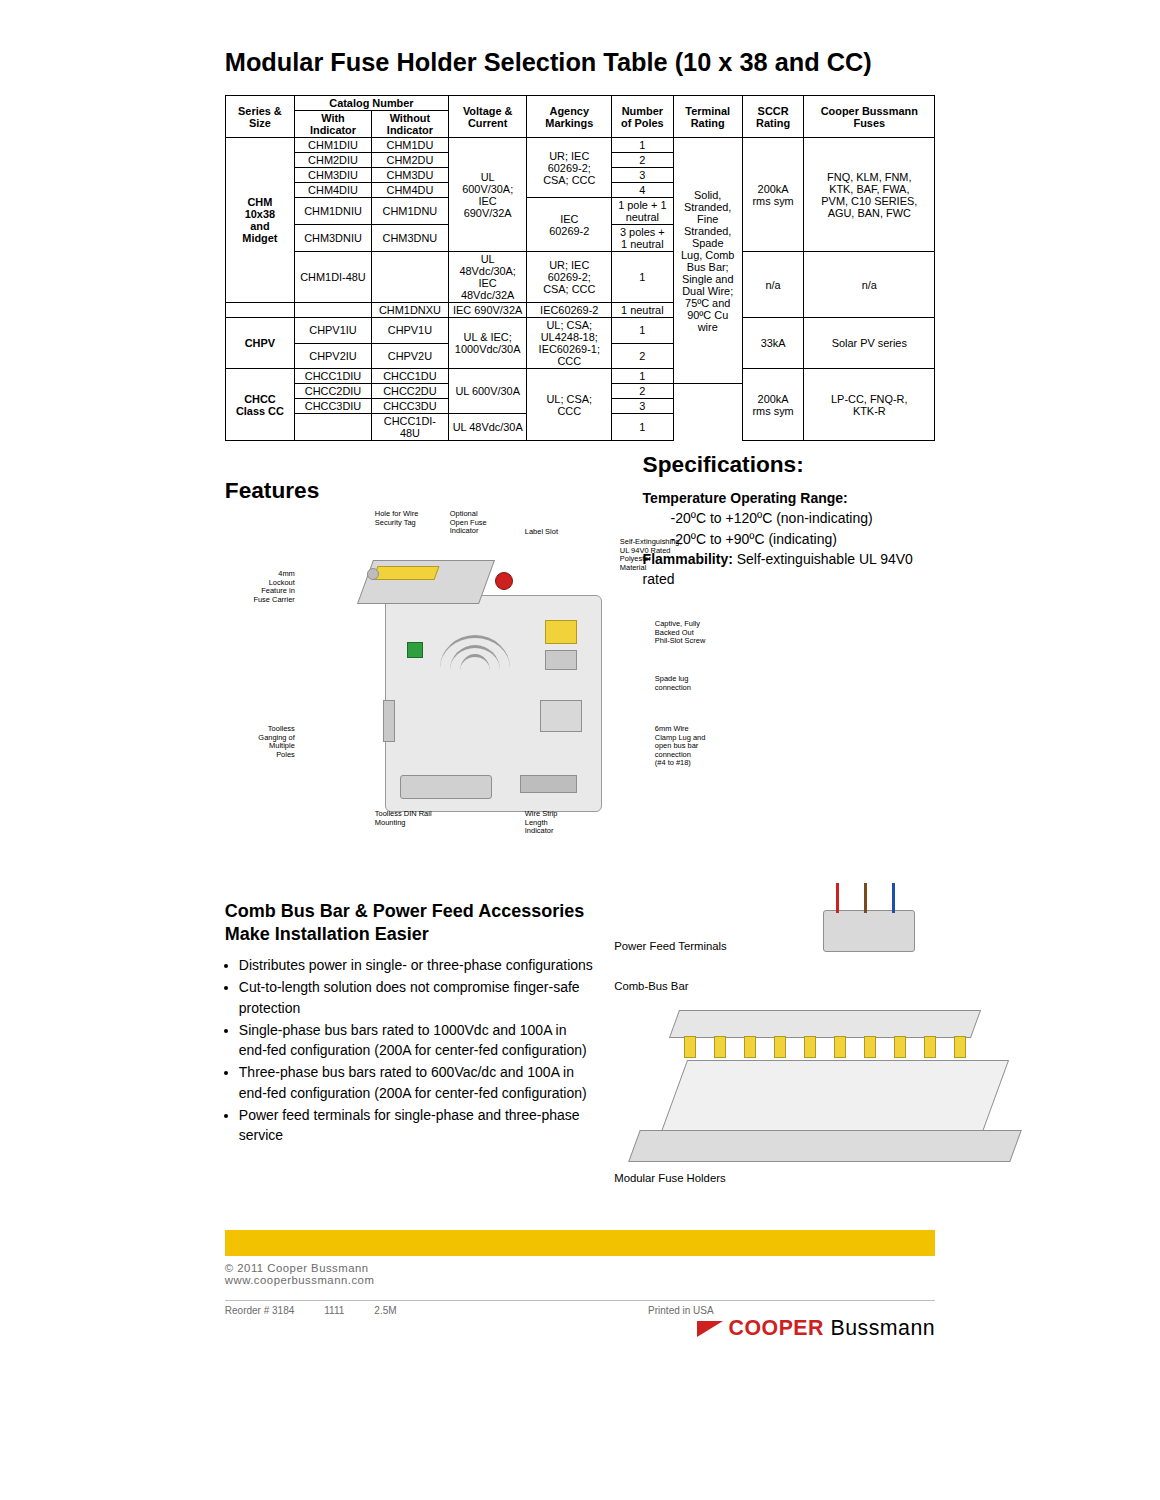Modular Fuse Holder Selection Table (10 x 38 and CC)
| Series & Size | Catalog Number | Voltage & Current | Agency Markings | Number of Poles | Terminal Rating | SCCR Rating | Cooper Bussmann Fuses |
| --- | --- | --- | --- | --- | --- | --- | --- |
| With Indicator | Without Indicator |
| CHM 10x38 and Midget | CHM1DIU | CHM1DU | UL 600V/30A; IEC 690V/32A | UR; IEC 60269-2; CSA; CCC | 1 | Solid, Stranded, Fine Stranded, Spade Lug, Comb Bus Bar; Single and Dual Wire; 75ºC and 90ºC Cu wire | 200kA rms sym | FNQ, KLM, FNM, KTK, BAF, FWA, PVM, C10 SERIES, AGU, BAN, FWC |
| CHM2DIU | CHM2DU | 2 |
| CHM3DIU | CHM3DU | 3 |
| CHM4DIU | CHM4DU | 4 |
| CHM1DNIU | CHM1DNU | IEC 60269-2 | 1 pole + 1 neutral |
| CHM3DNIU | CHM3DNU | 3 poles + 1 neutral |
| CHM1DI-48U | | UL 48Vdc/30A; IEC 48Vdc/32A | UR; IEC 60269-2; CSA; CCC | 1 | n/a | n/a |
| | | CHM1DNXU | IEC 690V/32A | IEC60269-2 | 1 neutral |
| CHPV | CHPV1IU | CHPV1U | UL & IEC; 1000Vdc/30A | UL; CSA; UL4248-18; IEC60269-1; CCC | 1 | 33kA | Solar PV series |
| CHPV2IU | CHPV2U | 2 |
| CHCC Class CC | CHCC1DIU | CHCC1DU | UL 600V/30A | UL; CSA; CCC | 1 | 200kA rms sym | LP-CC, FNQ-R, KTK-R |
| CHCC2DIU | CHCC2DU | 2 |
| CHCC3DIU | CHCC3DU | 3 |
| | CHCC1DI-48U | UL 48Vdc/30A | 1 |
Features
4mm
Lockout
Feature in
Fuse Carrier
Hole for Wire
Security Tag
Optional
Open Fuse
Indicator
Label Slot
Self-Extinguishing,
UL 94V0 Rated
Polyester
Material
Captive, Fully
Backed Out
Phil-Slot Screw
Spade lug
connection
6mm Wire
Clamp Lug and
open bus bar
connection
(#4 to #18)
Toolless
Ganging of
Multiple
Poles
Toolless DIN Rail
Mounting
Wire Strip
Length
Indicator
Specifications:
Temperature Operating Range:
-20ºC to +120ºC (non-indicating)
-20ºC to +90ºC (indicating)
Flammability: Self-extinguishable UL 94V0 rated
Comb Bus Bar & Power Feed Accessories
Make Installation Easier
Distributes power in single- or three-phase configurations
Cut-to-length solution does not compromise finger-safe protection
Single-phase bus bars rated to 1000Vdc and 100A in end-fed configuration (200A for center-fed configuration)
Three-phase bus bars rated to 600Vac/dc and 100A in end-fed configuration (200A for center-fed configuration)
Power feed terminals for single-phase and three-phase service
Power Feed Terminals
Comb-Bus Bar
Modular Fuse Holders
© 2011 Cooper Bussmann
www.cooperbussmann.com
Reorder # 3184 1111 2.5M Printed in USA
COOPER Bussmann